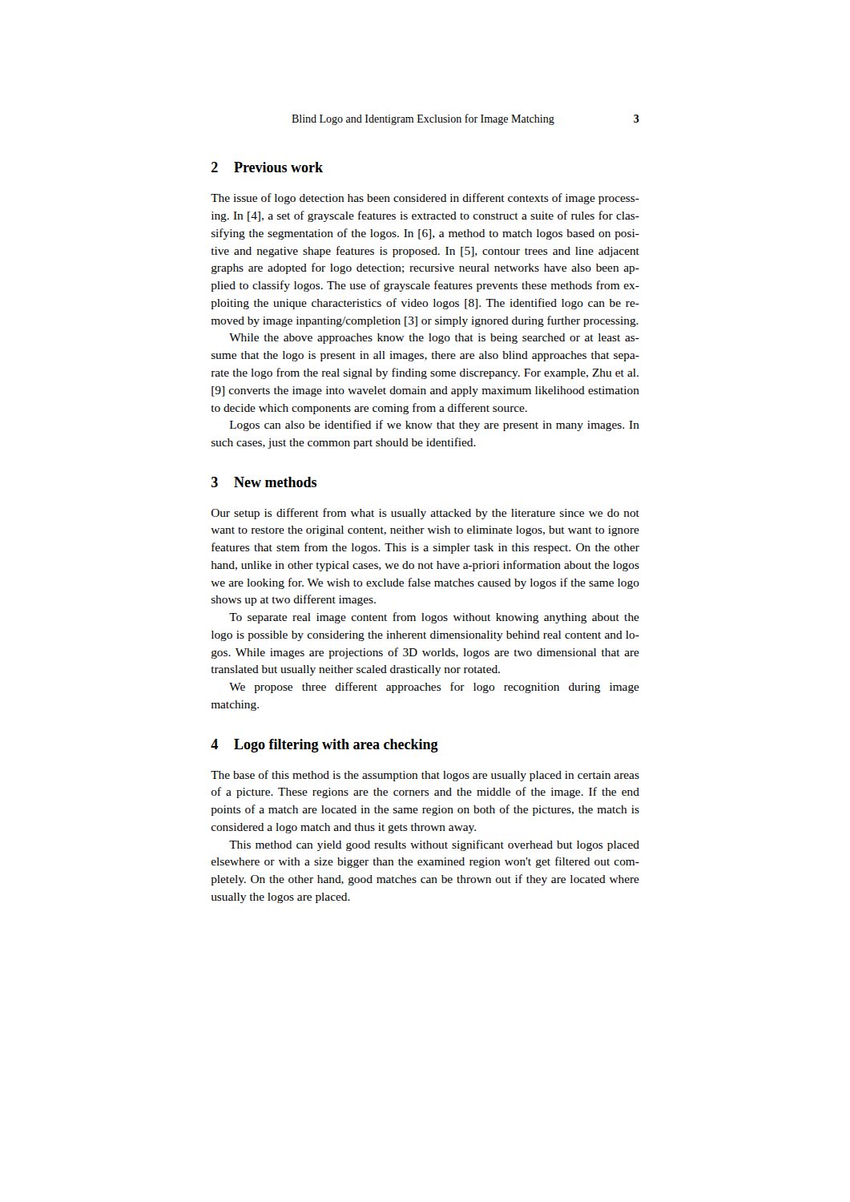Blind Logo and Identigram Exclusion for Image Matching 3
2 Previous work
The issue of logo detection has been considered in different contexts of image processing. In [4], a set of grayscale features is extracted to construct a suite of rules for classifying the segmentation of the logos. In [6], a method to match logos based on positive and negative shape features is proposed. In [5], contour trees and line adjacent graphs are adopted for logo detection; recursive neural networks have also been applied to classify logos. The use of grayscale features prevents these methods from exploiting the unique characteristics of video logos [8]. The identified logo can be removed by image inpanting/completion [3] or simply ignored during further processing.
While the above approaches know the logo that is being searched or at least assume that the logo is present in all images, there are also blind approaches that separate the logo from the real signal by finding some discrepancy. For example, Zhu et al. [9] converts the image into wavelet domain and apply maximum likelihood estimation to decide which components are coming from a different source.
Logos can also be identified if we know that they are present in many images. In such cases, just the common part should be identified.
3 New methods
Our setup is different from what is usually attacked by the literature since we do not want to restore the original content, neither wish to eliminate logos, but want to ignore features that stem from the logos. This is a simpler task in this respect. On the other hand, unlike in other typical cases, we do not have a-priori information about the logos we are looking for. We wish to exclude false matches caused by logos if the same logo shows up at two different images.
To separate real image content from logos without knowing anything about the logo is possible by considering the inherent dimensionality behind real content and logos. While images are projections of 3D worlds, logos are two dimensional that are translated but usually neither scaled drastically nor rotated.
We propose three different approaches for logo recognition during image matching.
4 Logo filtering with area checking
The base of this method is the assumption that logos are usually placed in certain areas of a picture. These regions are the corners and the middle of the image. If the end points of a match are located in the same region on both of the pictures, the match is considered a logo match and thus it gets thrown away.
This method can yield good results without significant overhead but logos placed elsewhere or with a size bigger than the examined region won't get filtered out completely. On the other hand, good matches can be thrown out if they are located where usually the logos are placed.